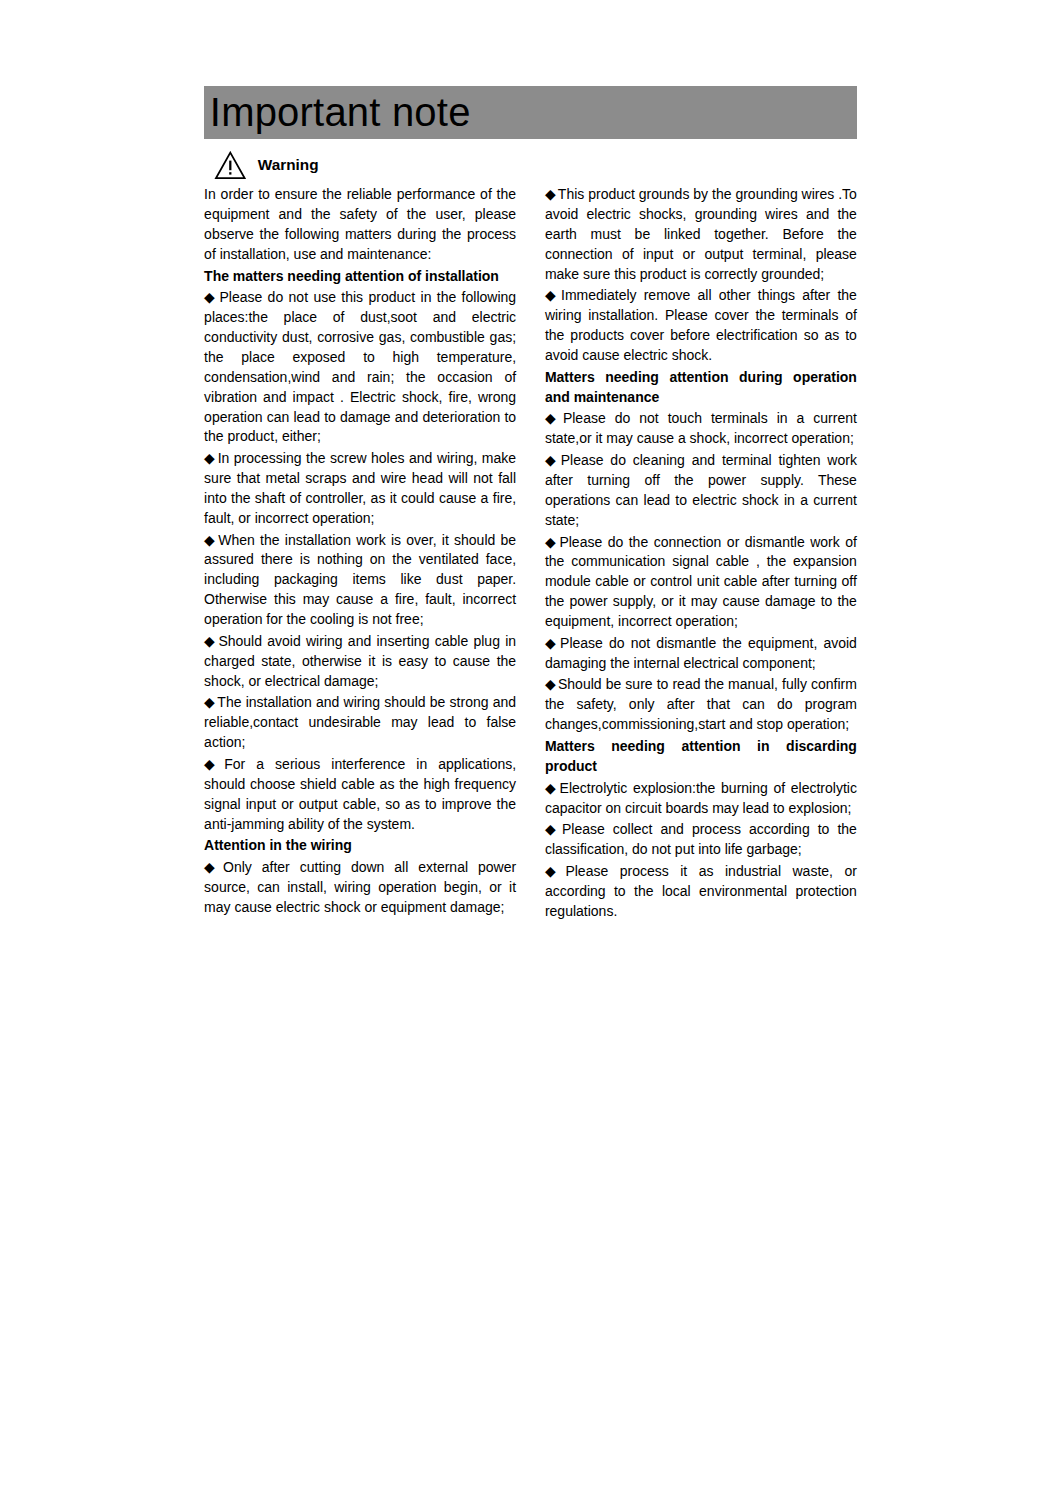Important note
Warning
In order to ensure the reliable performance of the equipment and the safety of the user, please observe the following matters during the process of installation, use and maintenance:
The matters needing attention of installation
Please do not use this product in the following places:the place of dust,soot and electric conductivity dust, corrosive gas, combustible gas; the place exposed to high temperature, condensation,wind and rain; the occasion of vibration and impact . Electric shock, fire, wrong operation can lead to damage and deterioration to the product, either;
In processing the screw holes and wiring, make sure that metal scraps and wire head will not fall into the shaft of controller, as it could cause a fire, fault, or incorrect operation;
When the installation work is over, it should be assured there is nothing on the ventilated face, including packaging items like dust paper. Otherwise this may cause a fire, fault, incorrect operation for the cooling is not free;
Should avoid wiring and inserting cable plug in charged state, otherwise it is easy to cause the shock, or electrical damage;
The installation and wiring should be strong and reliable,contact undesirable may lead to false action;
For a serious interference in applications, should choose shield cable as the high frequency signal input or output cable, so as to improve the anti-jamming ability of the system.
Attention in the wiring
Only after cutting down all external power source, can install, wiring operation begin, or it may cause electric shock or equipment damage;
This product grounds by the grounding wires .To avoid electric shocks, grounding wires and the earth must be linked together. Before the connection of input or output terminal, please make sure this product is correctly grounded;
Immediately remove all other things after the wiring installation. Please cover the terminals of the products cover before electrification so as to avoid cause electric shock.
Matters needing attention during operation and maintenance
Please do not touch terminals in a current state,or it may cause a shock, incorrect operation;
Please do cleaning and terminal tighten work after turning off the power supply. These operations can lead to electric shock in a current state;
Please do the connection or dismantle work of the communication signal cable , the expansion module cable or control unit cable after turning off the power supply, or it may cause damage to the equipment, incorrect operation;
Please do not dismantle the equipment, avoid damaging the internal electrical component;
Should be sure to read the manual, fully confirm the safety, only after that can do program changes,commissioning,start and stop operation;
Matters needing attention in discarding product
Electrolytic explosion:the burning of electrolytic capacitor on circuit boards may lead to explosion;
Please collect and process according to the classification, do not put into life garbage;
Please process it as industrial waste, or according to the local environmental protection regulations.